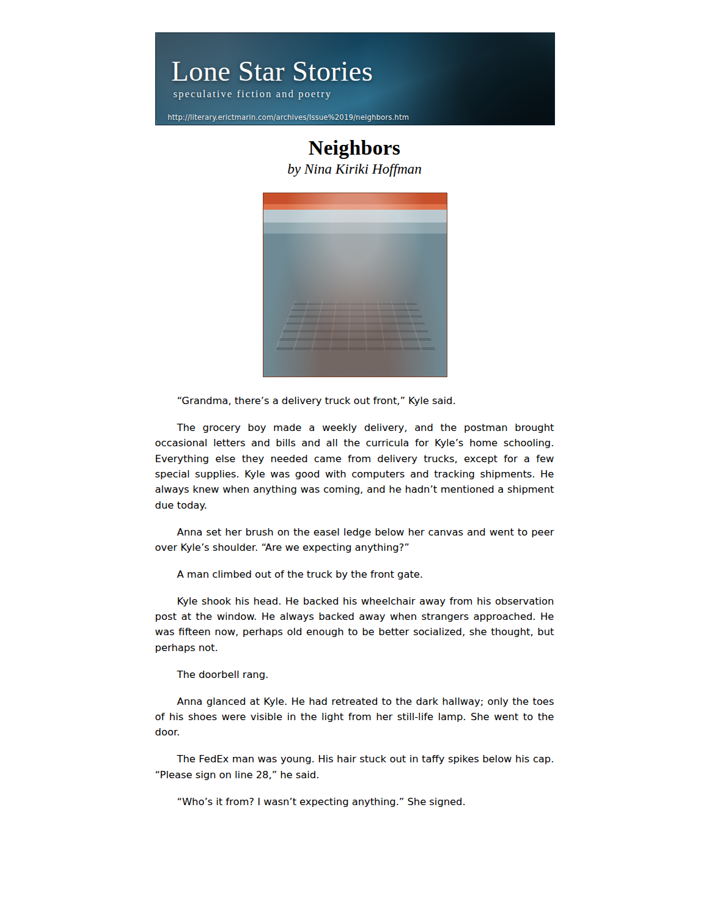Lone Star Stories
speculative fiction and poetry
http://literary.erictmarin.com/archives/Issue%2019/neighbors.htm
Neighbors
by Nina Kiriki Hoffman
“Grandma, there’s a delivery truck out front,” Kyle said.
The grocery boy made a weekly delivery, and the postman brought occasional letters and bills and all the curricula for Kyle’s home schooling. Everything else they needed came from delivery trucks, except for a few special supplies. Kyle was good with computers and tracking shipments. He always knew when anything was coming, and he hadn’t mentioned a shipment due today.
Anna set her brush on the easel ledge below her canvas and went to peer over Kyle’s shoulder. “Are we expecting anything?”
A man climbed out of the truck by the front gate.
Kyle shook his head. He backed his wheelchair away from his observation post at the window. He always backed away when strangers approached. He was fifteen now, perhaps old enough to be better socialized, she thought, but perhaps not.
The doorbell rang.
Anna glanced at Kyle. He had retreated to the dark hallway; only the toes of his shoes were visible in the light from her still-life lamp. She went to the door.
The FedEx man was young. His hair stuck out in taffy spikes below his cap. “Please sign on line 28,” he said.
“Who’s it from? I wasn’t expecting anything.” She signed.